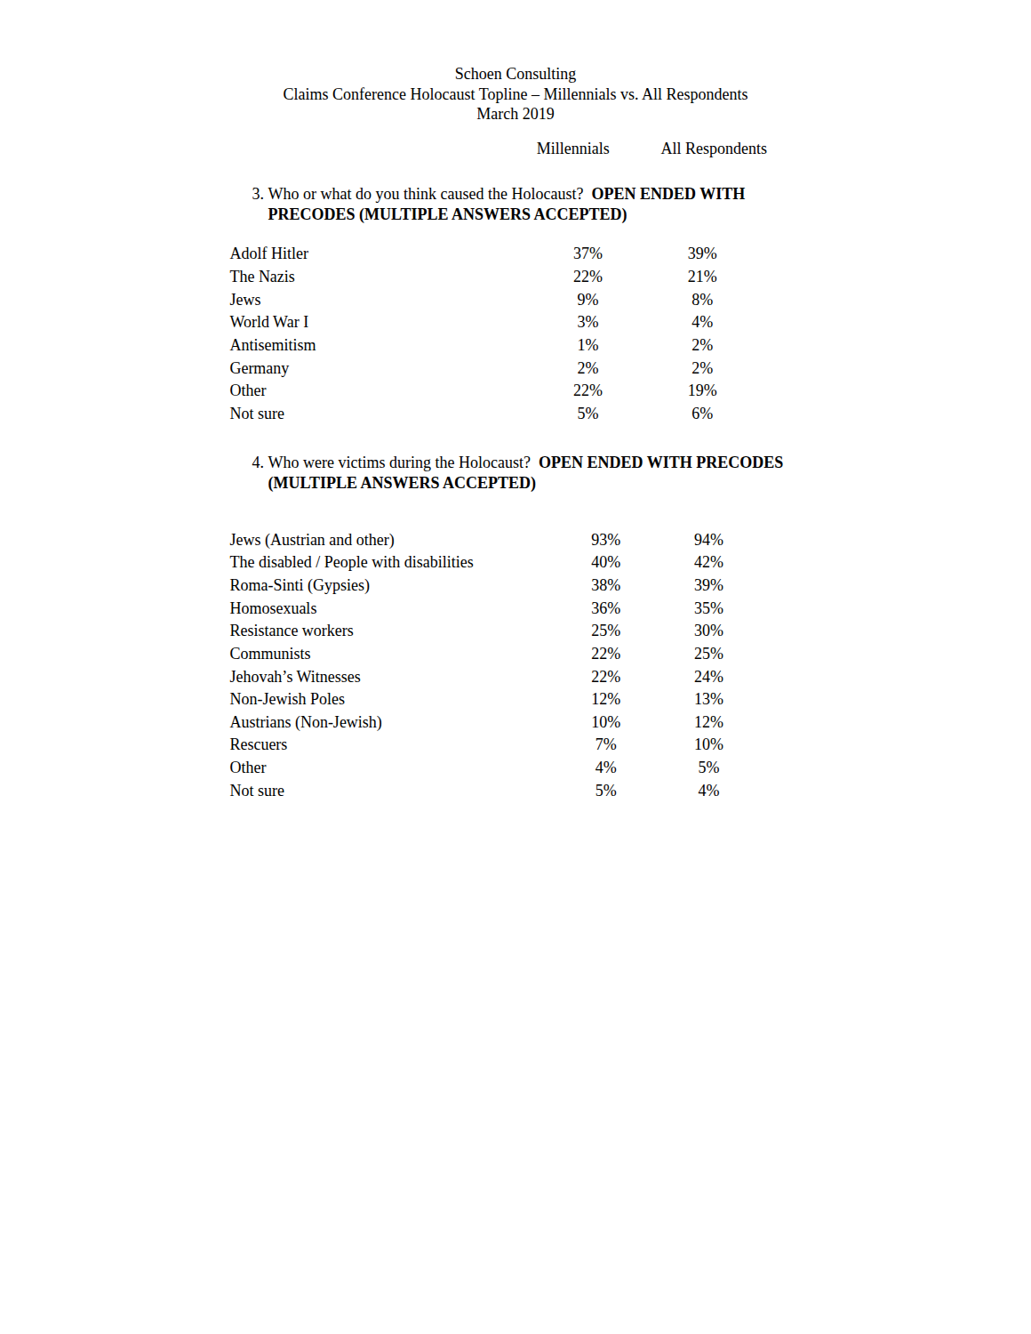Schoen Consulting
Claims Conference Holocaust Topline – Millennials vs. All Respondents
March 2019
Millennials All Respondents
Who or what do you think caused the Holocaust? OPEN ENDED WITH PRECODES (MULTIPLE ANSWERS ACCEPTED)
| Adolf Hitler | 37% | 39% |
| The Nazis | 22% | 21% |
| Jews | 9% | 8% |
| World War I | 3% | 4% |
| Antisemitism | 1% | 2% |
| Germany | 2% | 2% |
| Other | 22% | 19% |
| Not sure | 5% | 6% |
Who were victims during the Holocaust? OPEN ENDED WITH PRECODES (MULTIPLE ANSWERS ACCEPTED)
| Jews (Austrian and other) | 93% | 94% |
| The disabled / People with disabilities | 40% | 42% |
| Roma-Sinti (Gypsies) | 38% | 39% |
| Homosexuals | 36% | 35% |
| Resistance workers | 25% | 30% |
| Communists | 22% | 25% |
| Jehovah’s Witnesses | 22% | 24% |
| Non-Jewish Poles | 12% | 13% |
| Austrians (Non-Jewish) | 10% | 12% |
| Rescuers | 7% | 10% |
| Other | 4% | 5% |
| Not sure | 5% | 4% |